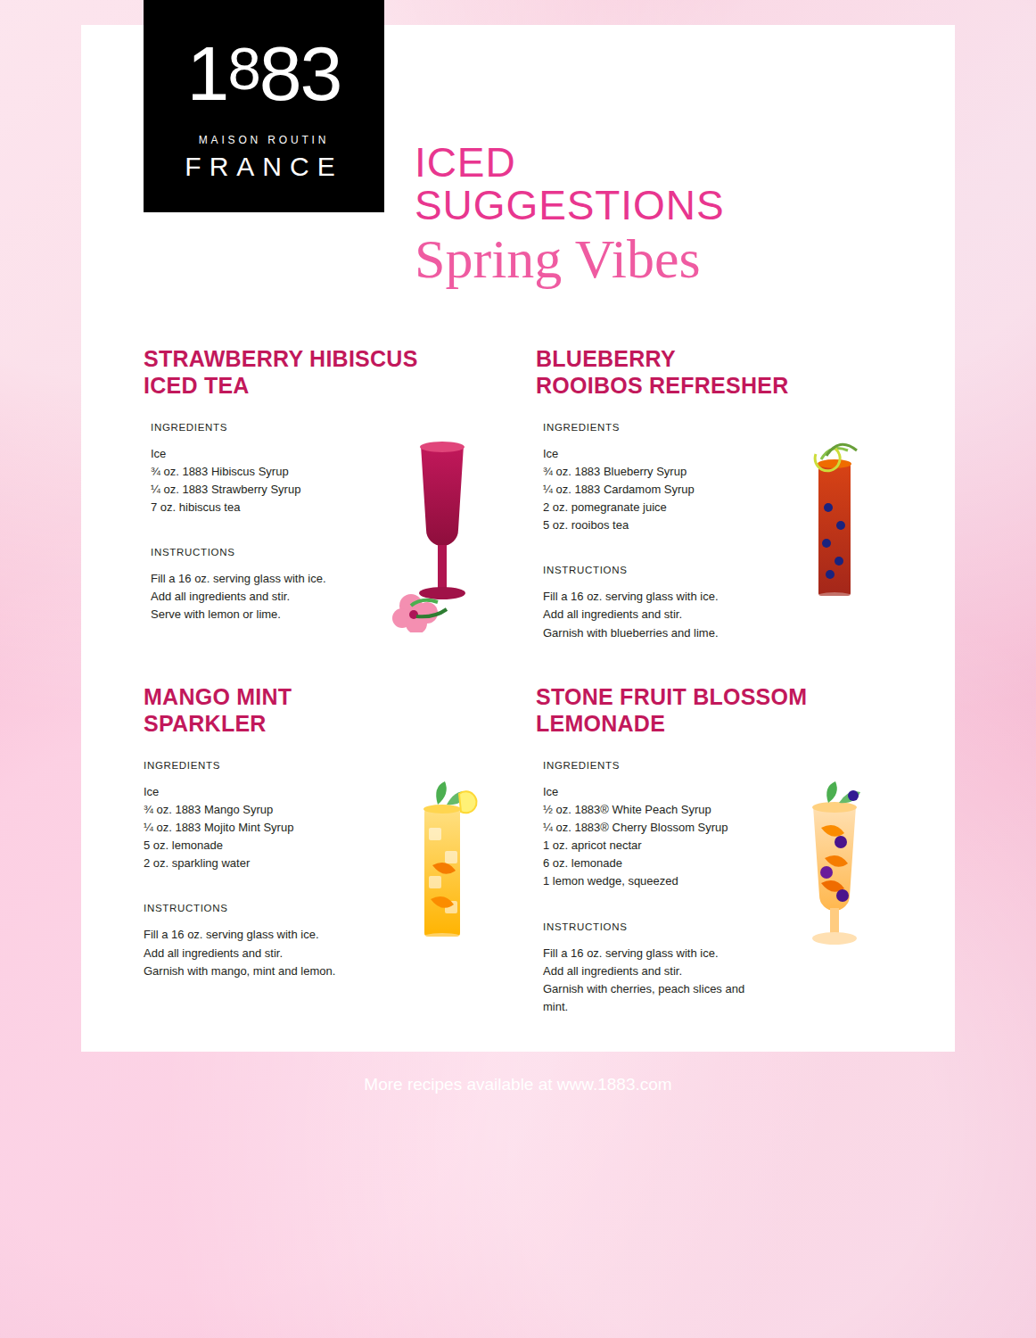1883
Maison Routin
France
Iced
Suggestions Spring Vibes
Strawberry Hibiscus
Iced Tea
INGREDIENTS
Ice
¾ oz. 1883 Hibiscus Syrup
¼ oz. 1883 Strawberry Syrup
7 oz. hibiscus tea
INSTRUCTIONS
Fill a 16 oz. serving glass with ice.
Add all ingredients and stir.
Serve with lemon or lime.
Blueberry
Rooibos Refresher
INGREDIENTS
Ice
¾ oz. 1883 Blueberry Syrup
¼ oz. 1883 Cardamom Syrup
2 oz. pomegranate juice
5 oz. rooibos tea
INSTRUCTIONS
Fill a 16 oz. serving glass with ice.
Add all ingredients and stir.
Garnish with blueberries and lime.
Mango Mint
Sparkler
INGREDIENTS
Ice
¾ oz. 1883 Mango Syrup
¼ oz. 1883 Mojito Mint Syrup
5 oz. lemonade
2 oz. sparkling water
INSTRUCTIONS
Fill a 16 oz. serving glass with ice.
Add all ingredients and stir.
Garnish with mango, mint and lemon.
Stone Fruit Blossom
Lemonade
INGREDIENTS
Ice
½ oz. 1883® White Peach Syrup
¼ oz. 1883® Cherry Blossom Syrup
1 oz. apricot nectar
6 oz. lemonade
1 lemon wedge, squeezed
INSTRUCTIONS
Fill a 16 oz. serving glass with ice.
Add all ingredients and stir.
Garnish with cherries, peach slices and mint.
More recipes available at www.1883.com